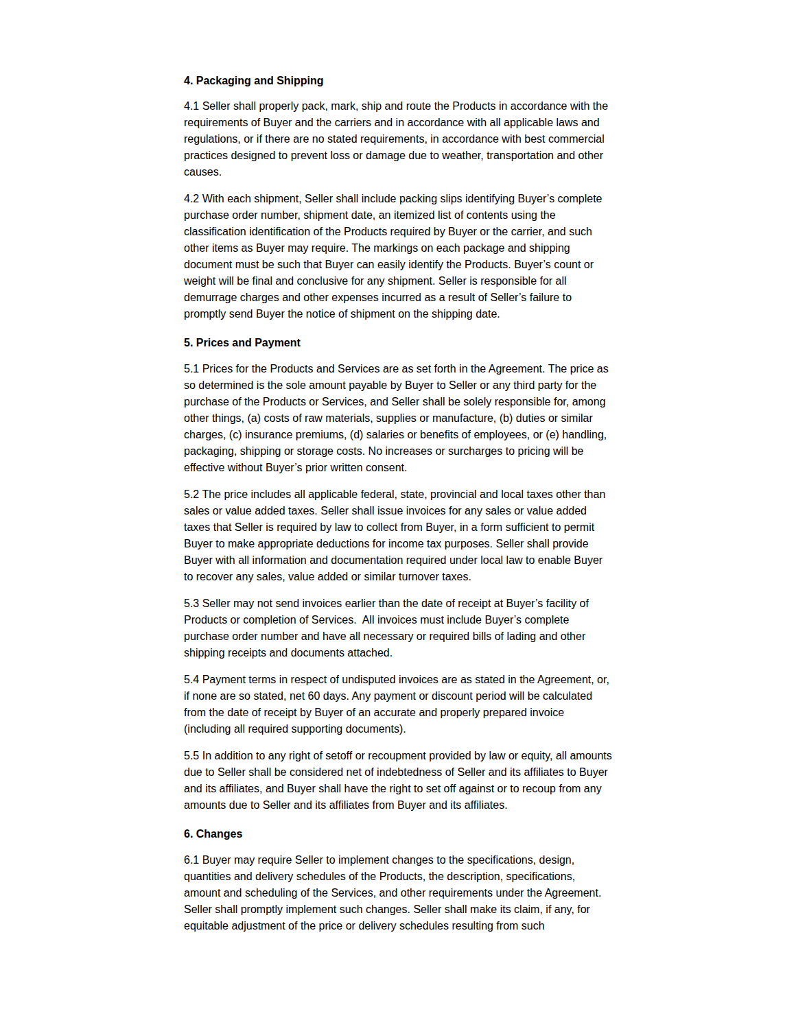4. Packaging and Shipping
4.1 Seller shall properly pack, mark, ship and route the Products in accordance with the requirements of Buyer and the carriers and in accordance with all applicable laws and regulations, or if there are no stated requirements, in accordance with best commercial practices designed to prevent loss or damage due to weather, transportation and other causes.
4.2 With each shipment, Seller shall include packing slips identifying Buyer’s complete purchase order number, shipment date, an itemized list of contents using the classification identification of the Products required by Buyer or the carrier, and such other items as Buyer may require. The markings on each package and shipping document must be such that Buyer can easily identify the Products. Buyer’s count or weight will be final and conclusive for any shipment. Seller is responsible for all demurrage charges and other expenses incurred as a result of Seller’s failure to promptly send Buyer the notice of shipment on the shipping date.
5. Prices and Payment
5.1 Prices for the Products and Services are as set forth in the Agreement. The price as so determined is the sole amount payable by Buyer to Seller or any third party for the purchase of the Products or Services, and Seller shall be solely responsible for, among other things, (a) costs of raw materials, supplies or manufacture, (b) duties or similar charges, (c) insurance premiums, (d) salaries or benefits of employees, or (e) handling, packaging, shipping or storage costs. No increases or surcharges to pricing will be effective without Buyer’s prior written consent.
5.2 The price includes all applicable federal, state, provincial and local taxes other than sales or value added taxes. Seller shall issue invoices for any sales or value added taxes that Seller is required by law to collect from Buyer, in a form sufficient to permit Buyer to make appropriate deductions for income tax purposes. Seller shall provide Buyer with all information and documentation required under local law to enable Buyer to recover any sales, value added or similar turnover taxes.
5.3 Seller may not send invoices earlier than the date of receipt at Buyer’s facility of Products or completion of Services. All invoices must include Buyer’s complete purchase order number and have all necessary or required bills of lading and other shipping receipts and documents attached.
5.4 Payment terms in respect of undisputed invoices are as stated in the Agreement, or, if none are so stated, net 60 days. Any payment or discount period will be calculated from the date of receipt by Buyer of an accurate and properly prepared invoice (including all required supporting documents).
5.5 In addition to any right of setoff or recoupment provided by law or equity, all amounts due to Seller shall be considered net of indebtedness of Seller and its affiliates to Buyer and its affiliates, and Buyer shall have the right to set off against or to recoup from any amounts due to Seller and its affiliates from Buyer and its affiliates.
6. Changes
6.1 Buyer may require Seller to implement changes to the specifications, design, quantities and delivery schedules of the Products, the description, specifications, amount and scheduling of the Services, and other requirements under the Agreement. Seller shall promptly implement such changes. Seller shall make its claim, if any, for equitable adjustment of the price or delivery schedules resulting from such